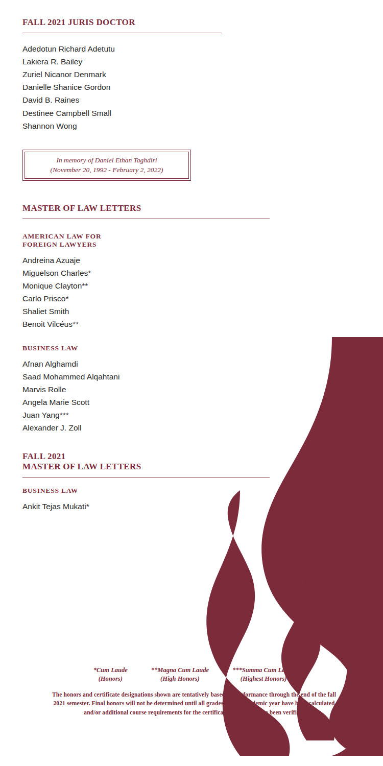Fall 2021 Juris Doctor
Adedotun Richard Adetutu
Lakiera R. Bailey
Zuriel Nicanor Denmark
Danielle Shanice Gordon
David B. Raines
Destinee Campbell Small
Shannon Wong
In memory of Daniel Ethan Taghdiri
(November 20, 1992 - February 2, 2022)
Master of Law Letters
American Law for
Foreign Lawyers
Andreina Azuaje
Miguelson Charles*
Monique Clayton**
Carlo Prisco*
Shaliet Smith
Benoit Vilcéus**
Business Law
Afnan Alghamdi
Saad Mohammed Alqahtani
Marvis Rolle
Angela Marie Scott
Juan Yang***
Alexander J. Zoll
Fall 2021
Master of Law Letters
Business Law
Ankit Tejas Mukati*
*Cum Laude(Honors)
**Magna Cum Laude(High Honors)
***Summa Cum Laude(Highest Honors)
The honors and certificate designations shown are tentatively based on performance through the end of the fall 2021 semester. Final honors will not be determined until all grades for the academic year have been calculated and/or additional course requirements for the certificate programs have been verified.